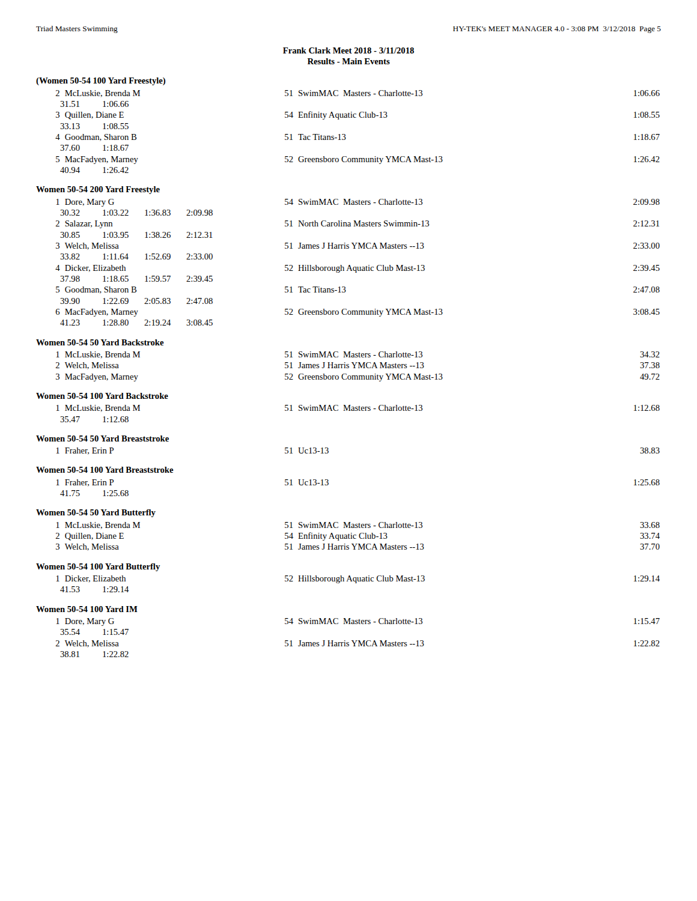Triad Masters Swimming
HY-TEK's MEET MANAGER 4.0 - 3:08 PM 3/12/2018 Page 5
Frank Clark Meet 2018 - 3/11/2018
Results - Main Events
(Women 50-54 100 Yard Freestyle)
| 2 | McLuskie, Brenda M | 51 | SwimMAC Masters - Charlotte-13 | 1:06.66 |
| 31.51 1:06.66 |
| 3 | Quillen, Diane E | 54 | Enfinity Aquatic Club-13 | 1:08.55 |
| 33.13 1:08.55 |
| 4 | Goodman, Sharon B | 51 | Tac Titans-13 | 1:18.67 |
| 37.60 1:18.67 |
| 5 | MacFadyen, Marney | 52 | Greensboro Community YMCA Mast-13 | 1:26.42 |
| 40.94 1:26.42 |
Women 50-54 200 Yard Freestyle
| 1 | Dore, Mary G | 54 | SwimMAC Masters - Charlotte-13 | 2:09.98 |
| 30.32 1:03.22 1:36.83 2:09.98 |
| 2 | Salazar, Lynn | 51 | North Carolina Masters Swimmin-13 | 2:12.31 |
| 30.85 1:03.95 1:38.26 2:12.31 |
| 3 | Welch, Melissa | 51 | James J Harris YMCA Masters --13 | 2:33.00 |
| 33.82 1:11.64 1:52.69 2:33.00 |
| 4 | Dicker, Elizabeth | 52 | Hillsborough Aquatic Club Mast-13 | 2:39.45 |
| 37.98 1:18.65 1:59.57 2:39.45 |
| 5 | Goodman, Sharon B | 51 | Tac Titans-13 | 2:47.08 |
| 39.90 1:22.69 2:05.83 2:47.08 |
| 6 | MacFadyen, Marney | 52 | Greensboro Community YMCA Mast-13 | 3:08.45 |
| 41.23 1:28.80 2:19.24 3:08.45 |
Women 50-54 50 Yard Backstroke
| 1 | McLuskie, Brenda M | 51 | SwimMAC Masters - Charlotte-13 | 34.32 |
| 2 | Welch, Melissa | 51 | James J Harris YMCA Masters --13 | 37.38 |
| 3 | MacFadyen, Marney | 52 | Greensboro Community YMCA Mast-13 | 49.72 |
Women 50-54 100 Yard Backstroke
| 1 | McLuskie, Brenda M | 51 | SwimMAC Masters - Charlotte-13 | 1:12.68 |
| 35.47 1:12.68 |
Women 50-54 50 Yard Breaststroke
| 1 | Fraher, Erin P | 51 | Uc13-13 | 38.83 |
Women 50-54 100 Yard Breaststroke
| 1 | Fraher, Erin P | 51 | Uc13-13 | 1:25.68 |
| 41.75 1:25.68 |
Women 50-54 50 Yard Butterfly
| 1 | McLuskie, Brenda M | 51 | SwimMAC Masters - Charlotte-13 | 33.68 |
| 2 | Quillen, Diane E | 54 | Enfinity Aquatic Club-13 | 33.74 |
| 3 | Welch, Melissa | 51 | James J Harris YMCA Masters --13 | 37.70 |
Women 50-54 100 Yard Butterfly
| 1 | Dicker, Elizabeth | 52 | Hillsborough Aquatic Club Mast-13 | 1:29.14 |
| 41.53 1:29.14 |
Women 50-54 100 Yard IM
| 1 | Dore, Mary G | 54 | SwimMAC Masters - Charlotte-13 | 1:15.47 |
| 35.54 1:15.47 |
| 2 | Welch, Melissa | 51 | James J Harris YMCA Masters --13 | 1:22.82 |
| 38.81 1:22.82 |